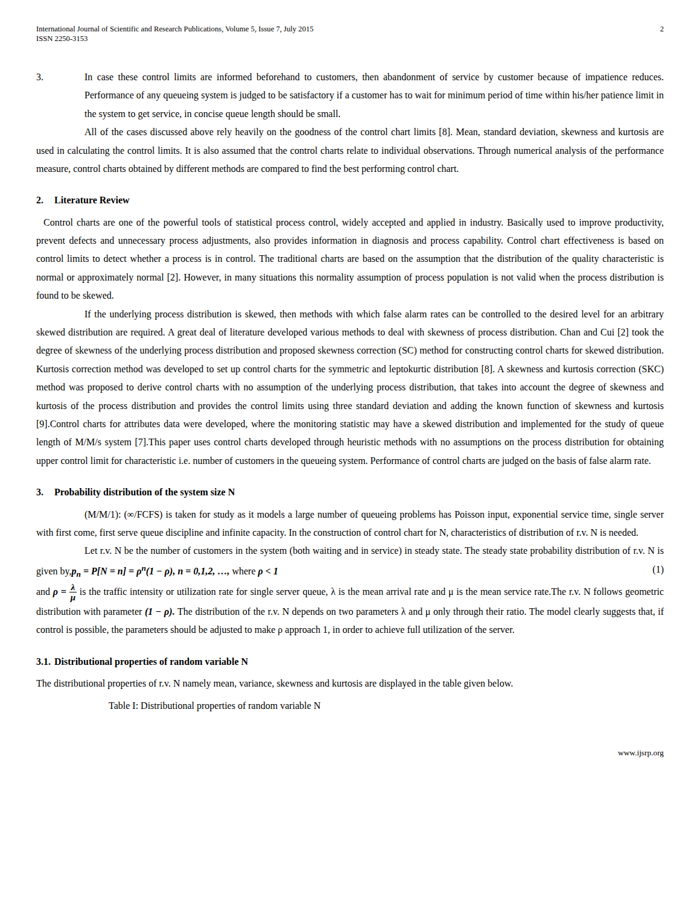2 International Journal of Scientific and Research Publications, Volume 5, Issue 7, July 2015
ISSN 2250-3153
3.
In case these control limits are informed beforehand to customers, then abandonment of service by customer because of impatience reduces. Performance of any queueing system is judged to be satisfactory if a customer has to wait for minimum period of time within his/her patience limit in the system to get service, in concise queue length should be small.
All of the cases discussed above rely heavily on the goodness of the control chart limits [8]. Mean, standard deviation, skewness and kurtosis are used in calculating the control limits. It is also assumed that the control charts relate to individual observations. Through numerical analysis of the performance measure, control charts obtained by different methods are compared to find the best performing control chart.
2. Literature Review
Control charts are one of the powerful tools of statistical process control, widely accepted and applied in industry. Basically used to improve productivity, prevent defects and unnecessary process adjustments, also provides information in diagnosis and process capability. Control chart effectiveness is based on control limits to detect whether a process is in control. The traditional charts are based on the assumption that the distribution of the quality characteristic is normal or approximately normal [2]. However, in many situations this normality assumption of process population is not valid when the process distribution is found to be skewed.
If the underlying process distribution is skewed, then methods with which false alarm rates can be controlled to the desired level for an arbitrary skewed distribution are required. A great deal of literature developed various methods to deal with skewness of process distribution. Chan and Cui [2] took the degree of skewness of the underlying process distribution and proposed skewness correction (SC) method for constructing control charts for skewed distribution. Kurtosis correction method was developed to set up control charts for the symmetric and leptokurtic distribution [8]. A skewness and kurtosis correction (SKC) method was proposed to derive control charts with no assumption of the underlying process distribution, that takes into account the degree of skewness and kurtosis of the process distribution and provides the control limits using three standard deviation and adding the known function of skewness and kurtosis [9].Control charts for attributes data were developed, where the monitoring statistic may have a skewed distribution and implemented for the study of queue length of M/M/s system [7].This paper uses control charts developed through heuristic methods with no assumptions on the process distribution for obtaining upper control limit for characteristic i.e. number of customers in the queueing system. Performance of control charts are judged on the basis of false alarm rate.
3. Probability distribution of the system size N
(M/M/1): (∞/FCFS) is taken for study as it models a large number of queueing problems has Poisson input, exponential service time, single server with first come, first serve queue discipline and infinite capacity. In the construction of control chart for N, characteristics of distribution of r.v. N is needed.
Let r.v. N be the number of customers in the system (both waiting and in service) in steady state. The steady state probability distribution of r.v. N is given by,pn = P[N = n] = ρn(1 − ρ), n = 0,1,2, …, where ρ < 1 (1)
and ρ = λμ is the traffic intensity or utilization rate for single server queue, λ is the mean arrival rate and μ is the mean service rate.The r.v. N follows geometric distribution with parameter (1 − ρ). The distribution of the r.v. N depends on two parameters λ and μ only through their ratio. The model clearly suggests that, if control is possible, the parameters should be adjusted to make ρ approach 1, in order to achieve full utilization of the server.
3.1. Distributional properties of random variable N
The distributional properties of r.v. N namely mean, variance, skewness and kurtosis are displayed in the table given below.
Table I: Distributional properties of random variable N
www.ijsrp.org